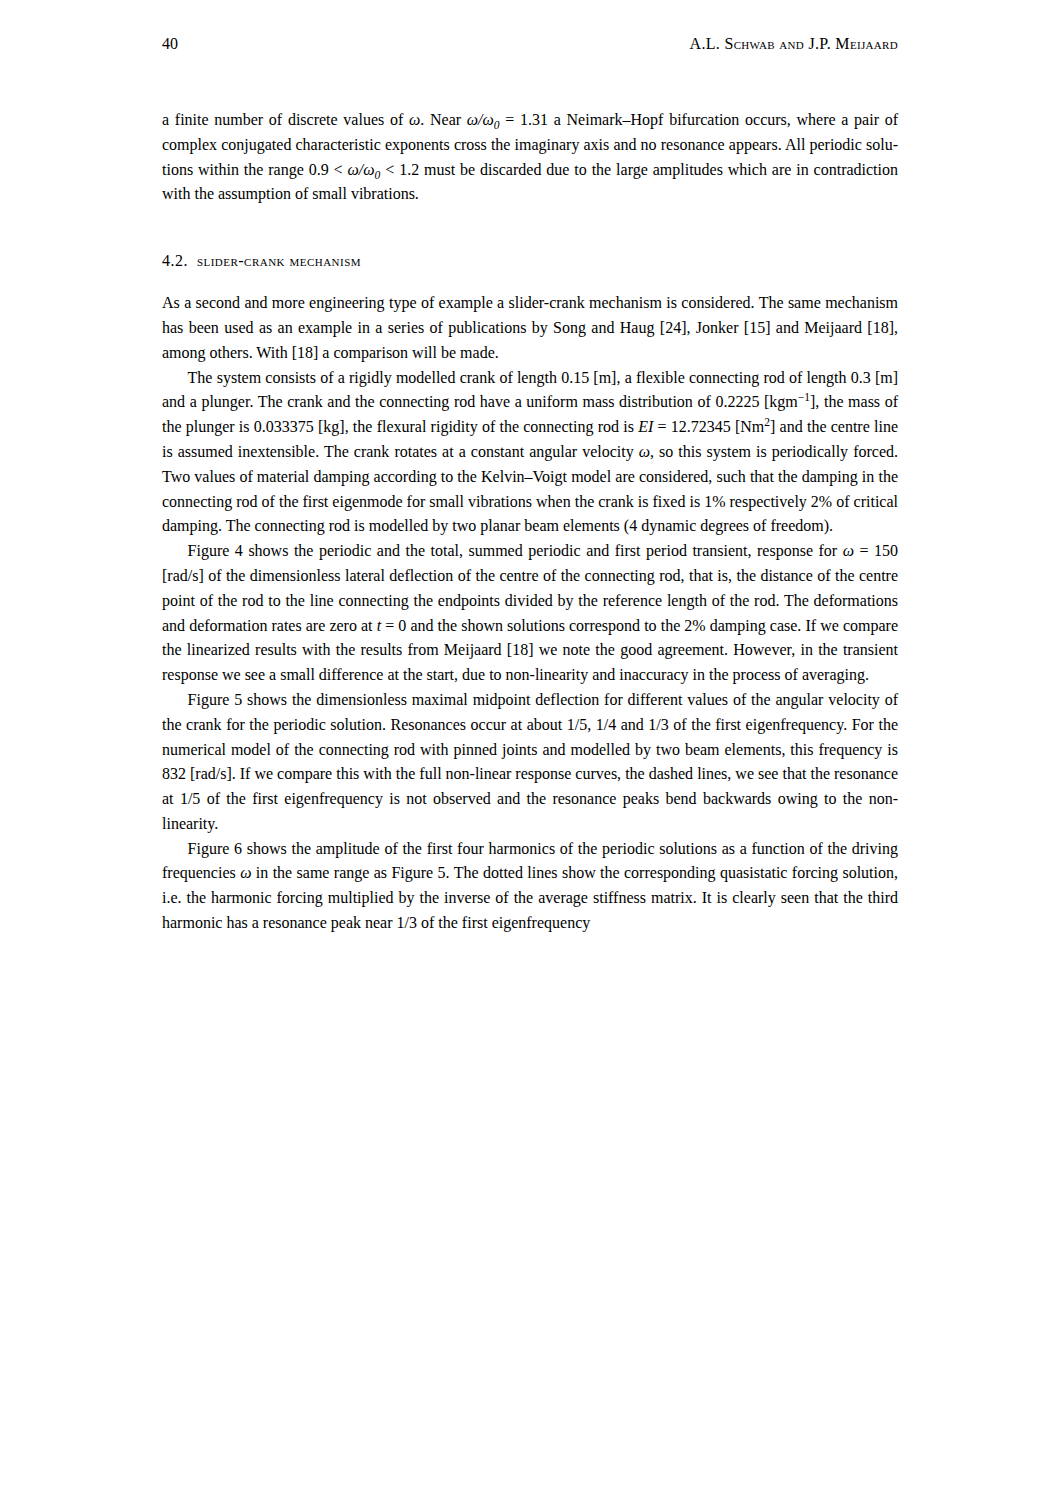40 A.L. Schwab and J.P. Meijaard
a finite number of discrete values of ω. Near ω/ω0 = 1.31 a Neimark–Hopf bifurcation occurs, where a pair of complex conjugated characteristic exponents cross the imaginary axis and no resonance appears. All periodic solutions within the range 0.9 < ω/ω0 < 1.2 must be discarded due to the large amplitudes which are in contradiction with the assumption of small vibrations.
4.2. slider-crank mechanism
As a second and more engineering type of example a slider-crank mechanism is considered. The same mechanism has been used as an example in a series of publications by Song and Haug [24], Jonker [15] and Meijaard [18], among others. With [18] a comparison will be made.
The system consists of a rigidly modelled crank of length 0.15 [m], a flexible connecting rod of length 0.3 [m] and a plunger. The crank and the connecting rod have a uniform mass distribution of 0.2225 [kgm−1], the mass of the plunger is 0.033375 [kg], the flexural rigidity of the connecting rod is EI = 12.72345 [Nm2] and the centre line is assumed inextensible. The crank rotates at a constant angular velocity ω, so this system is periodically forced. Two values of material damping according to the Kelvin–Voigt model are considered, such that the damping in the connecting rod of the first eigenmode for small vibrations when the crank is fixed is 1% respectively 2% of critical damping. The connecting rod is modelled by two planar beam elements (4 dynamic degrees of freedom).
Figure 4 shows the periodic and the total, summed periodic and first period transient, response for ω = 150 [rad/s] of the dimensionless lateral deflection of the centre of the connecting rod, that is, the distance of the centre point of the rod to the line connecting the endpoints divided by the reference length of the rod. The deformations and deformation rates are zero at t = 0 and the shown solutions correspond to the 2% damping case. If we compare the linearized results with the results from Meijaard [18] we note the good agreement. However, in the transient response we see a small difference at the start, due to non-linearity and inaccuracy in the process of averaging.
Figure 5 shows the dimensionless maximal midpoint deflection for different values of the angular velocity of the crank for the periodic solution. Resonances occur at about 1/5, 1/4 and 1/3 of the first eigenfrequency. For the numerical model of the connecting rod with pinned joints and modelled by two beam elements, this frequency is 832 [rad/s]. If we compare this with the full non-linear response curves, the dashed lines, we see that the resonance at 1/5 of the first eigenfrequency is not observed and the resonance peaks bend backwards owing to the non-linearity.
Figure 6 shows the amplitude of the first four harmonics of the periodic solutions as a function of the driving frequencies ω in the same range as Figure 5. The dotted lines show the corresponding quasistatic forcing solution, i.e. the harmonic forcing multiplied by the inverse of the average stiffness matrix. It is clearly seen that the third harmonic has a resonance peak near 1/3 of the first eigenfrequency